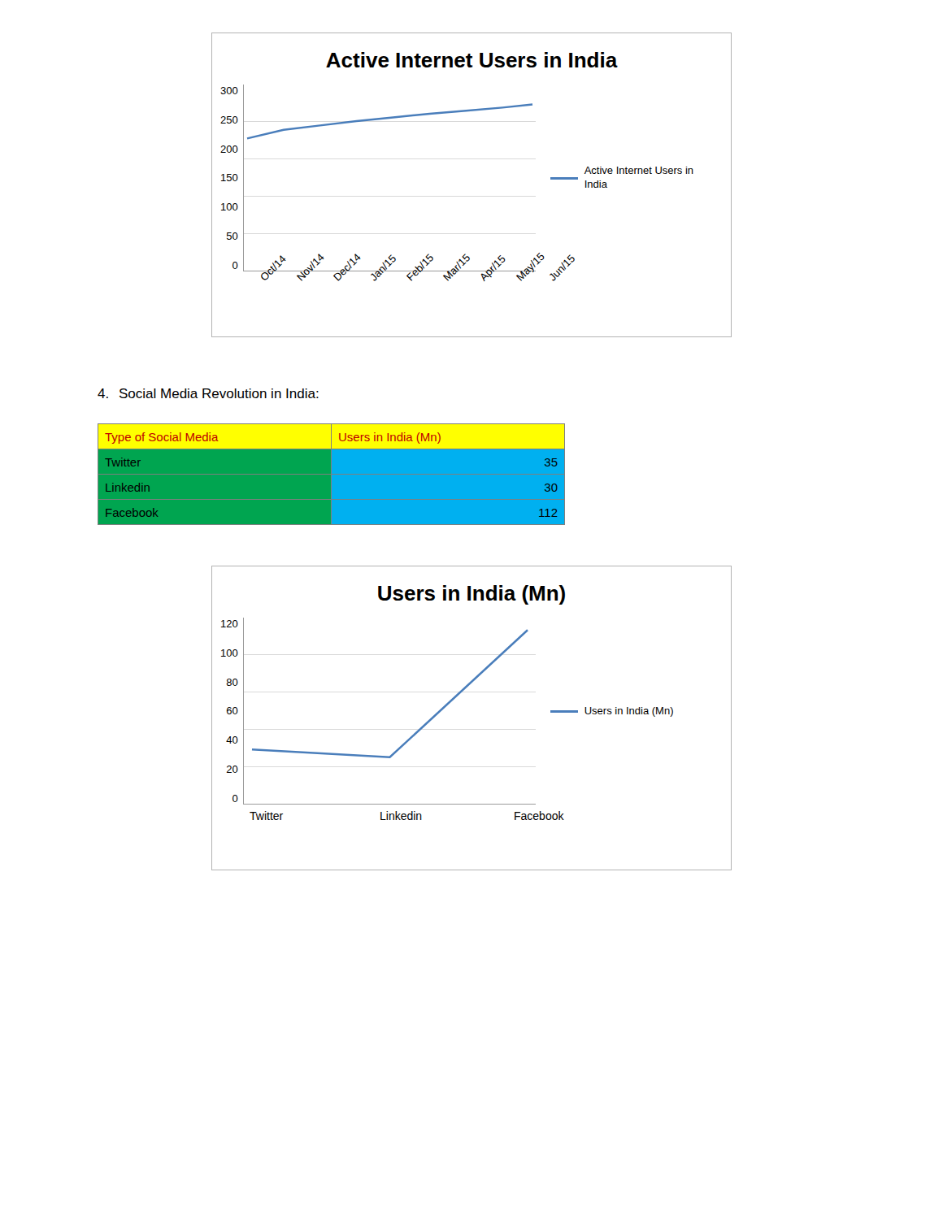Active Internet Users in India
300 250 200 150 100 50 0
Active Internet Users in India
Oct/14 Nov/14 Dec/14 Jan/15 Feb/15 Mar/15 Apr/15 May/15 Jun/15
4. Social Media Revolution in India:
| Type of Social Media | Users in India (Mn) |
| --- | --- |
| Twitter | 35 |
| Linkedin | 30 |
| Facebook | 112 |
Users in India (Mn)
120 100 80 60 40 20 0
Users in India (Mn)
Twitter Linkedin Facebook